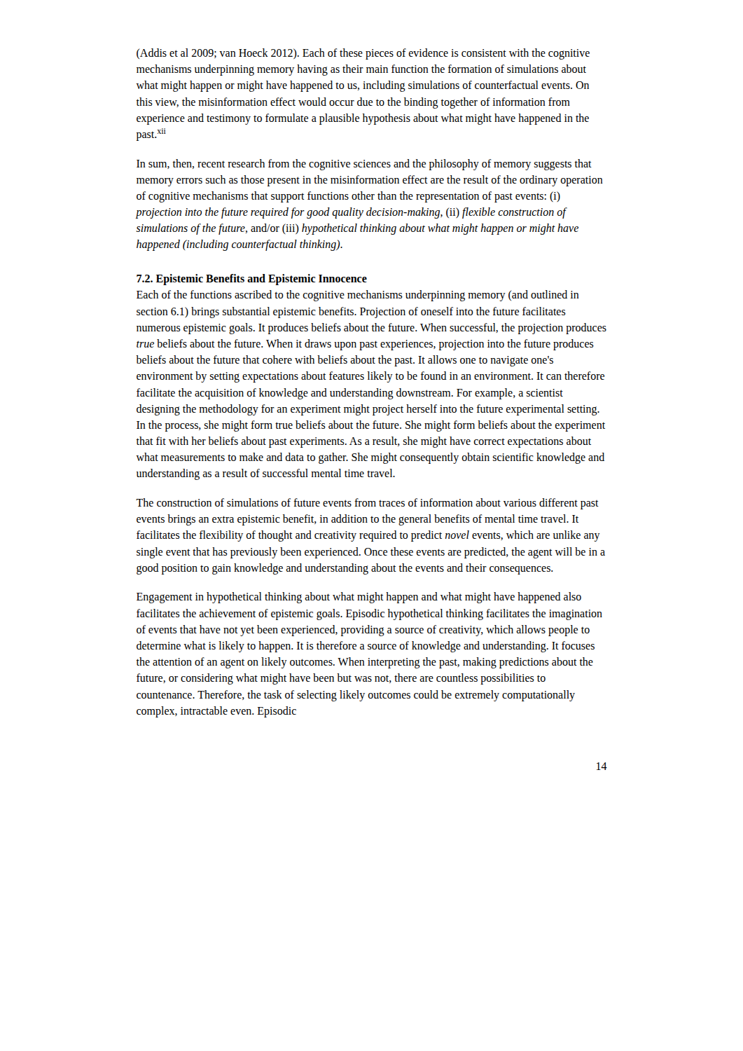(Addis et al 2009; van Hoeck 2012). Each of these pieces of evidence is consistent with the cognitive mechanisms underpinning memory having as their main function the formation of simulations about what might happen or might have happened to us, including simulations of counterfactual events. On this view, the misinformation effect would occur due to the binding together of information from experience and testimony to formulate a plausible hypothesis about what might have happened in the past.xii
In sum, then, recent research from the cognitive sciences and the philosophy of memory suggests that memory errors such as those present in the misinformation effect are the result of the ordinary operation of cognitive mechanisms that support functions other than the representation of past events: (i) projection into the future required for good quality decision-making, (ii) flexible construction of simulations of the future, and/or (iii) hypothetical thinking about what might happen or might have happened (including counterfactual thinking).
7.2. Epistemic Benefits and Epistemic Innocence
Each of the functions ascribed to the cognitive mechanisms underpinning memory (and outlined in section 6.1) brings substantial epistemic benefits. Projection of oneself into the future facilitates numerous epistemic goals. It produces beliefs about the future. When successful, the projection produces true beliefs about the future. When it draws upon past experiences, projection into the future produces beliefs about the future that cohere with beliefs about the past. It allows one to navigate one's environment by setting expectations about features likely to be found in an environment. It can therefore facilitate the acquisition of knowledge and understanding downstream. For example, a scientist designing the methodology for an experiment might project herself into the future experimental setting. In the process, she might form true beliefs about the future. She might form beliefs about the experiment that fit with her beliefs about past experiments. As a result, she might have correct expectations about what measurements to make and data to gather. She might consequently obtain scientific knowledge and understanding as a result of successful mental time travel.
The construction of simulations of future events from traces of information about various different past events brings an extra epistemic benefit, in addition to the general benefits of mental time travel. It facilitates the flexibility of thought and creativity required to predict novel events, which are unlike any single event that has previously been experienced. Once these events are predicted, the agent will be in a good position to gain knowledge and understanding about the events and their consequences.
Engagement in hypothetical thinking about what might happen and what might have happened also facilitates the achievement of epistemic goals. Episodic hypothetical thinking facilitates the imagination of events that have not yet been experienced, providing a source of creativity, which allows people to determine what is likely to happen. It is therefore a source of knowledge and understanding. It focuses the attention of an agent on likely outcomes. When interpreting the past, making predictions about the future, or considering what might have been but was not, there are countless possibilities to countenance. Therefore, the task of selecting likely outcomes could be extremely computationally complex, intractable even. Episodic
14